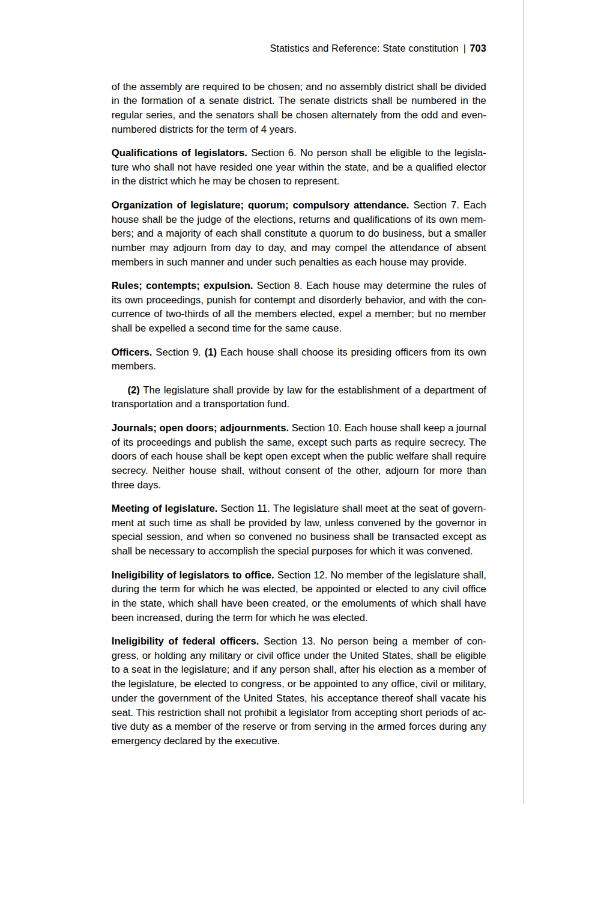Statistics and Reference: State constitution | 703
of the assembly are required to be chosen; and no assembly district shall be divided in the formation of a senate district. The senate districts shall be numbered in the regular series, and the senators shall be chosen alternately from the odd and even-numbered districts for the term of 4 years.
Qualifications of legislators. Section 6. No person shall be eligible to the legislature who shall not have resided one year within the state, and be a qualified elector in the district which he may be chosen to represent.
Organization of legislature; quorum; compulsory attendance. Section 7. Each house shall be the judge of the elections, returns and qualifications of its own members; and a majority of each shall constitute a quorum to do business, but a smaller number may adjourn from day to day, and may compel the attendance of absent members in such manner and under such penalties as each house may provide.
Rules; contempts; expulsion. Section 8. Each house may determine the rules of its own proceedings, punish for contempt and disorderly behavior, and with the concurrence of two-thirds of all the members elected, expel a member; but no member shall be expelled a second time for the same cause.
Officers. Section 9. (1) Each house shall choose its presiding officers from its own members.
(2) The legislature shall provide by law for the establishment of a department of transportation and a transportation fund.
Journals; open doors; adjournments. Section 10. Each house shall keep a journal of its proceedings and publish the same, except such parts as require secrecy. The doors of each house shall be kept open except when the public welfare shall require secrecy. Neither house shall, without consent of the other, adjourn for more than three days.
Meeting of legislature. Section 11. The legislature shall meet at the seat of government at such time as shall be provided by law, unless convened by the governor in special session, and when so convened no business shall be transacted except as shall be necessary to accomplish the special purposes for which it was convened.
Ineligibility of legislators to office. Section 12. No member of the legislature shall, during the term for which he was elected, be appointed or elected to any civil office in the state, which shall have been created, or the emoluments of which shall have been increased, during the term for which he was elected.
Ineligibility of federal officers. Section 13. No person being a member of congress, or holding any military or civil office under the United States, shall be eligible to a seat in the legislature; and if any person shall, after his election as a member of the legislature, be elected to congress, or be appointed to any office, civil or military, under the government of the United States, his acceptance thereof shall vacate his seat. This restriction shall not prohibit a legislator from accepting short periods of active duty as a member of the reserve or from serving in the armed forces during any emergency declared by the executive.